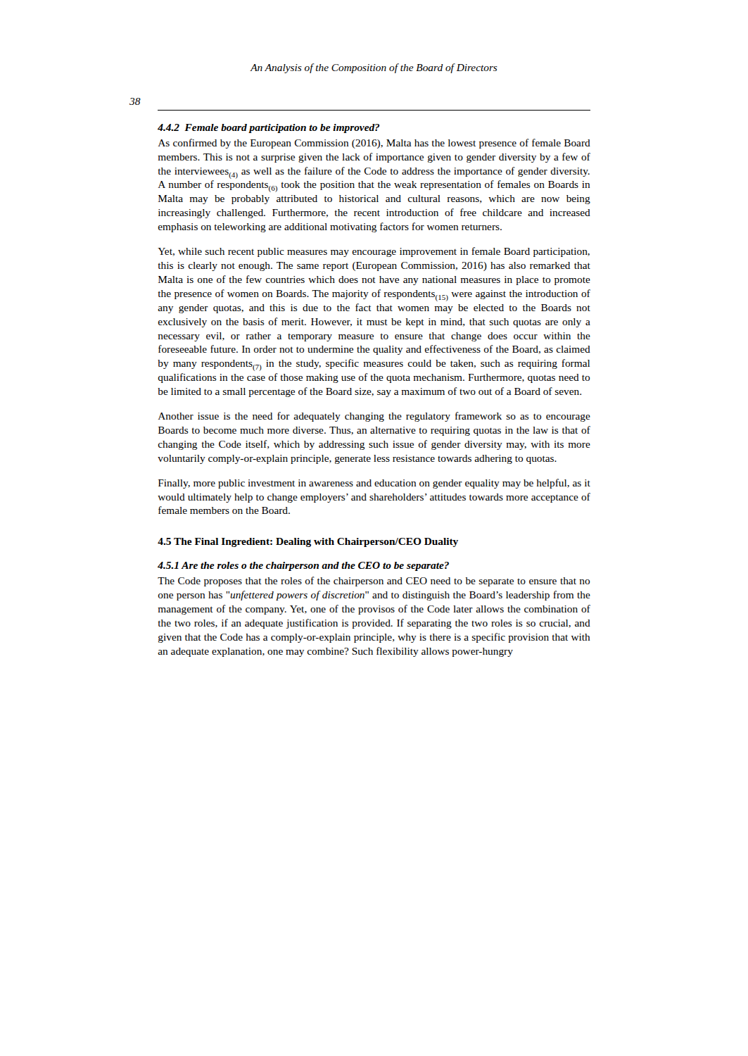An Analysis of the Composition of the Board of Directors
38
4.4.2 Female board participation to be improved?
As confirmed by the European Commission (2016), Malta has the lowest presence of female Board members. This is not a surprise given the lack of importance given to gender diversity by a few of the interviewees(4) as well as the failure of the Code to address the importance of gender diversity. A number of respondents(6) took the position that the weak representation of females on Boards in Malta may be probably attributed to historical and cultural reasons, which are now being increasingly challenged. Furthermore, the recent introduction of free childcare and increased emphasis on teleworking are additional motivating factors for women returners.
Yet, while such recent public measures may encourage improvement in female Board participation, this is clearly not enough. The same report (European Commission, 2016) has also remarked that Malta is one of the few countries which does not have any national measures in place to promote the presence of women on Boards. The majority of respondents(15) were against the introduction of any gender quotas, and this is due to the fact that women may be elected to the Boards not exclusively on the basis of merit. However, it must be kept in mind, that such quotas are only a necessary evil, or rather a temporary measure to ensure that change does occur within the foreseeable future. In order not to undermine the quality and effectiveness of the Board, as claimed by many respondents(7) in the study, specific measures could be taken, such as requiring formal qualifications in the case of those making use of the quota mechanism. Furthermore, quotas need to be limited to a small percentage of the Board size, say a maximum of two out of a Board of seven.
Another issue is the need for adequately changing the regulatory framework so as to encourage Boards to become much more diverse. Thus, an alternative to requiring quotas in the law is that of changing the Code itself, which by addressing such issue of gender diversity may, with its more voluntarily comply-or-explain principle, generate less resistance towards adhering to quotas.
Finally, more public investment in awareness and education on gender equality may be helpful, as it would ultimately help to change employers’ and shareholders’ attitudes towards more acceptance of female members on the Board.
4.5 The Final Ingredient: Dealing with Chairperson/CEO Duality
4.5.1 Are the roles o the chairperson and the CEO to be separate?
The Code proposes that the roles of the chairperson and CEO need to be separate to ensure that no one person has "unfettered powers of discretion" and to distinguish the Board’s leadership from the management of the company. Yet, one of the provisos of the Code later allows the combination of the two roles, if an adequate justification is provided. If separating the two roles is so crucial, and given that the Code has a comply-or-explain principle, why is there is a specific provision that with an adequate explanation, one may combine? Such flexibility allows power-hungry